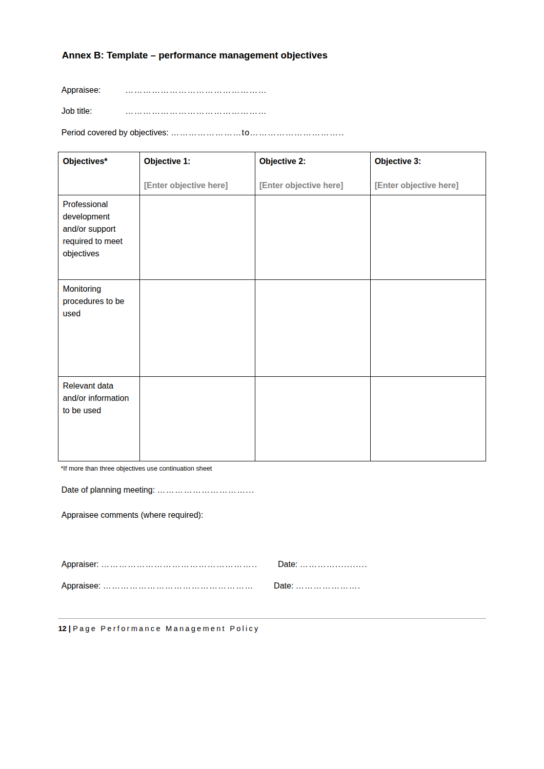Annex B: Template – performance management objectives
Appraisee: …………………………………………
Job title: …………………………………………
Period covered by objectives: ……………………to…………………………..
| Objectives* | Objective 1: [Enter objective here] | Objective 2: [Enter objective here] | Objective 3: [Enter objective here] |
| --- | --- | --- | --- |
| Professional development and/or support required to meet objectives | | | |
| Monitoring procedures to be used | | | |
| Relevant data and/or information to be used | | | |
*If more than three objectives use continuation sheet
Date of planning meeting: …………………………...
Appraisee comments (where required):
Appraiser: …………………………………………….. Date: …………...........
Appraisee: …………………………………………… Date: ………………….
12 | Page Performance Management Policy